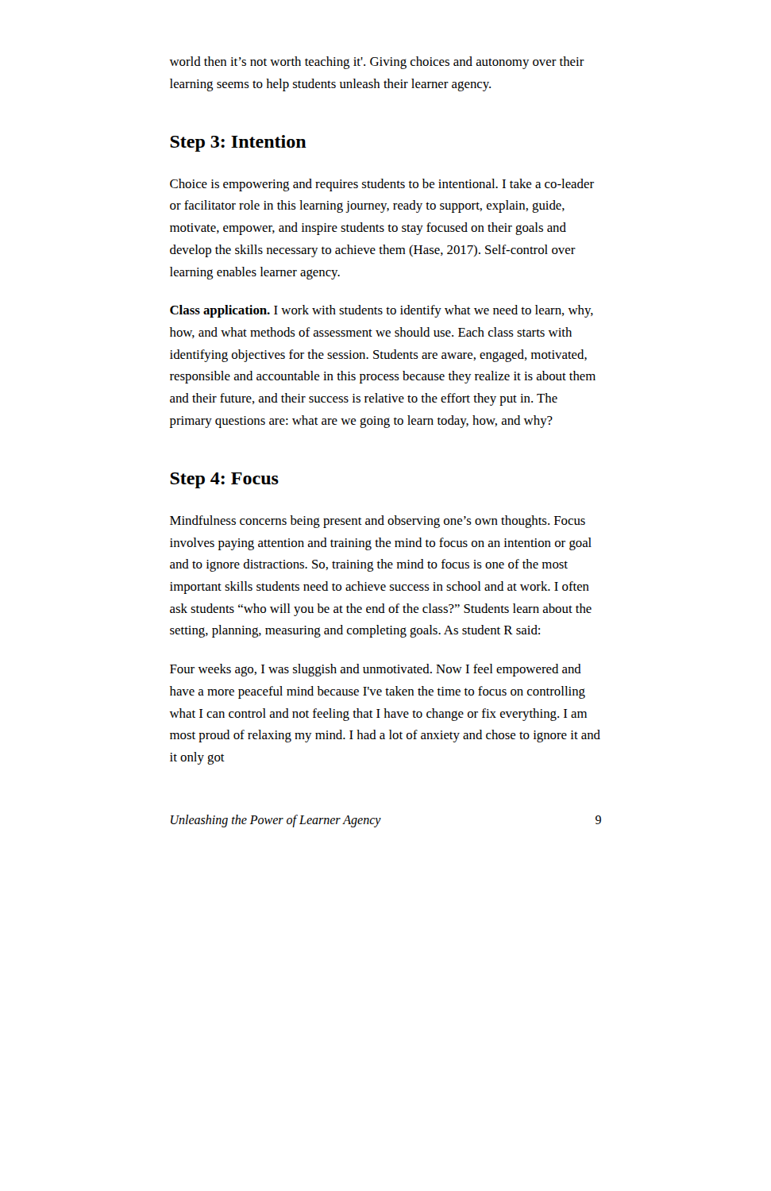world then it’s not worth teaching it'. Giving choices and autonomy over their learning seems to help students unleash their learner agency.
Step 3: Intention
Choice is empowering and requires students to be intentional. I take a co-leader or facilitator role in this learning journey, ready to support, explain, guide, motivate, empower, and inspire students to stay focused on their goals and develop the skills necessary to achieve them (Hase, 2017). Self-control over learning enables learner agency.
Class application. I work with students to identify what we need to learn, why, how, and what methods of assessment we should use. Each class starts with identifying objectives for the session. Students are aware, engaged, motivated, responsible and accountable in this process because they realize it is about them and their future, and their success is relative to the effort they put in. The primary questions are: what are we going to learn today, how, and why?
Step 4: Focus
Mindfulness concerns being present and observing one’s own thoughts. Focus involves paying attention and training the mind to focus on an intention or goal and to ignore distractions. So, training the mind to focus is one of the most important skills students need to achieve success in school and at work. I often ask students “who will you be at the end of the class?” Students learn about the setting, planning, measuring and completing goals. As student R said:
Four weeks ago, I was sluggish and unmotivated. Now I feel empowered and have a more peaceful mind because I've taken the time to focus on controlling what I can control and not feeling that I have to change or fix everything. I am most proud of relaxing my mind. I had a lot of anxiety and chose to ignore it and it only got
Unleashing the Power of Learner Agency 9